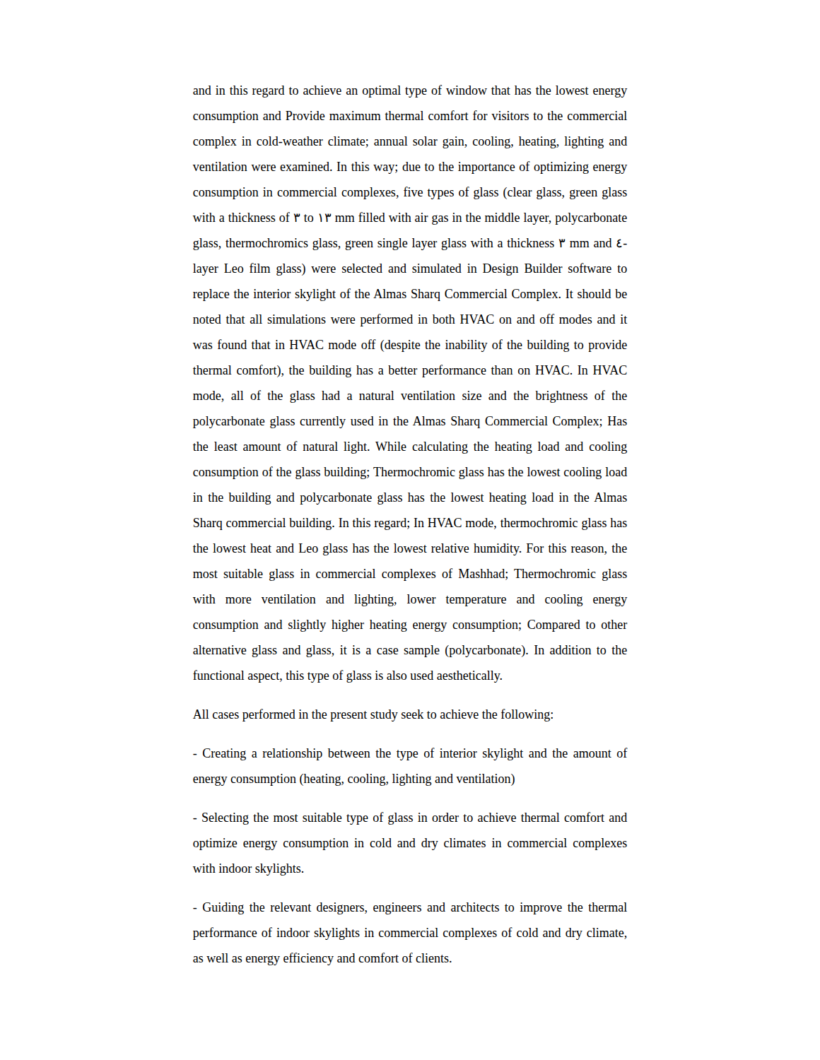and in this regard to achieve an optimal type of window that has the lowest energy consumption and Provide maximum thermal comfort for visitors to the commercial complex in cold-weather climate; annual solar gain, cooling, heating, lighting and ventilation were examined. In this way; due to the importance of optimizing energy consumption in commercial complexes, five types of glass (clear glass, green glass with a thickness of ٣ to ١٣ mm filled with air gas in the middle layer, polycarbonate glass, thermochromics glass, green single layer glass with a thickness ٣ mm and ٤-layer Leo film glass) were selected and simulated in Design Builder software to replace the interior skylight of the Almas Sharq Commercial Complex. It should be noted that all simulations were performed in both HVAC on and off modes and it was found that in HVAC mode off (despite the inability of the building to provide thermal comfort), the building has a better performance than on HVAC. In HVAC mode, all of the glass had a natural ventilation size and the brightness of the polycarbonate glass currently used in the Almas Sharq Commercial Complex; Has the least amount of natural light. While calculating the heating load and cooling consumption of the glass building; Thermochromic glass has the lowest cooling load in the building and polycarbonate glass has the lowest heating load in the Almas Sharq commercial building. In this regard; In HVAC mode, thermochromic glass has the lowest heat and Leo glass has the lowest relative humidity. For this reason, the most suitable glass in commercial complexes of Mashhad; Thermochromic glass with more ventilation and lighting, lower temperature and cooling energy consumption and slightly higher heating energy consumption; Compared to other alternative glass and glass, it is a case sample (polycarbonate). In addition to the functional aspect, this type of glass is also used aesthetically.
All cases performed in the present study seek to achieve the following:
- Creating a relationship between the type of interior skylight and the amount of energy consumption (heating, cooling, lighting and ventilation)
- Selecting the most suitable type of glass in order to achieve thermal comfort and optimize energy consumption in cold and dry climates in commercial complexes with indoor skylights.
- Guiding the relevant designers, engineers and architects to improve the thermal performance of indoor skylights in commercial complexes of cold and dry climate, as well as energy efficiency and comfort of clients.